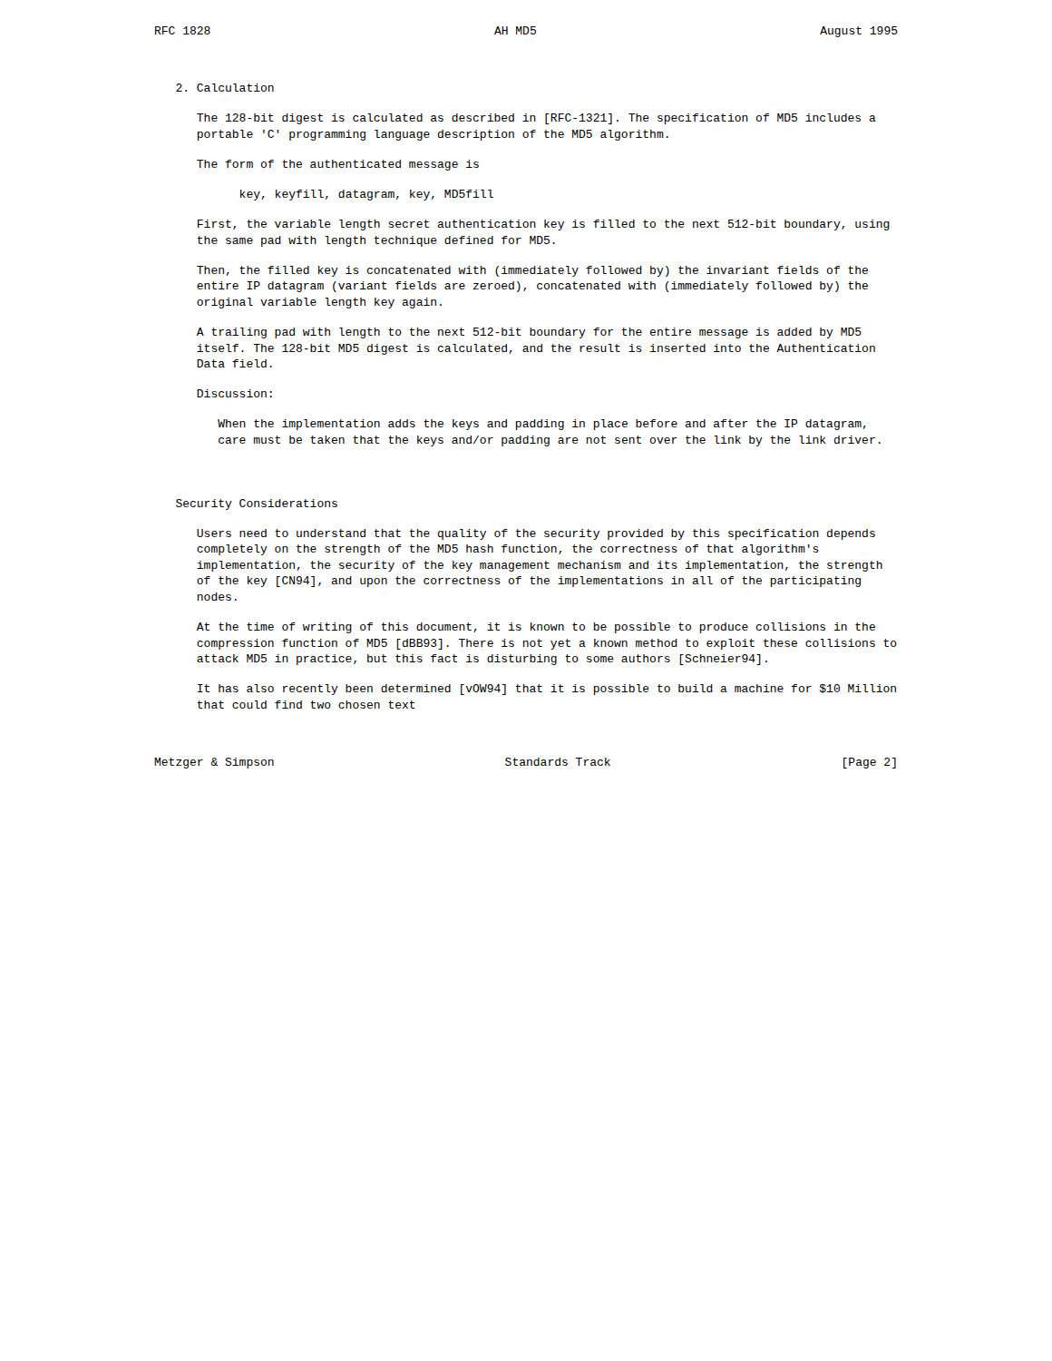RFC 1828 AH MD5 August 1995
2. Calculation
The 128-bit digest is calculated as described in [RFC-1321]. The specification of MD5 includes a portable 'C' programming language description of the MD5 algorithm.
The form of the authenticated message is
key, keyfill, datagram, key, MD5fill
First, the variable length secret authentication key is filled to the next 512-bit boundary, using the same pad with length technique defined for MD5.
Then, the filled key is concatenated with (immediately followed by) the invariant fields of the entire IP datagram (variant fields are zeroed), concatenated with (immediately followed by) the original variable length key again.
A trailing pad with length to the next 512-bit boundary for the entire message is added by MD5 itself. The 128-bit MD5 digest is calculated, and the result is inserted into the Authentication Data field.
Discussion:
When the implementation adds the keys and padding in place before and after the IP datagram, care must be taken that the keys and/or padding are not sent over the link by the link driver.
Security Considerations
Users need to understand that the quality of the security provided by this specification depends completely on the strength of the MD5 hash function, the correctness of that algorithm's implementation, the security of the key management mechanism and its implementation, the strength of the key [CN94], and upon the correctness of the implementations in all of the participating nodes.
At the time of writing of this document, it is known to be possible to produce collisions in the compression function of MD5 [dBB93]. There is not yet a known method to exploit these collisions to attack MD5 in practice, but this fact is disturbing to some authors [Schneier94].
It has also recently been determined [vOW94] that it is possible to build a machine for $10 Million that could find two chosen text
Metzger & Simpson Standards Track [Page 2]